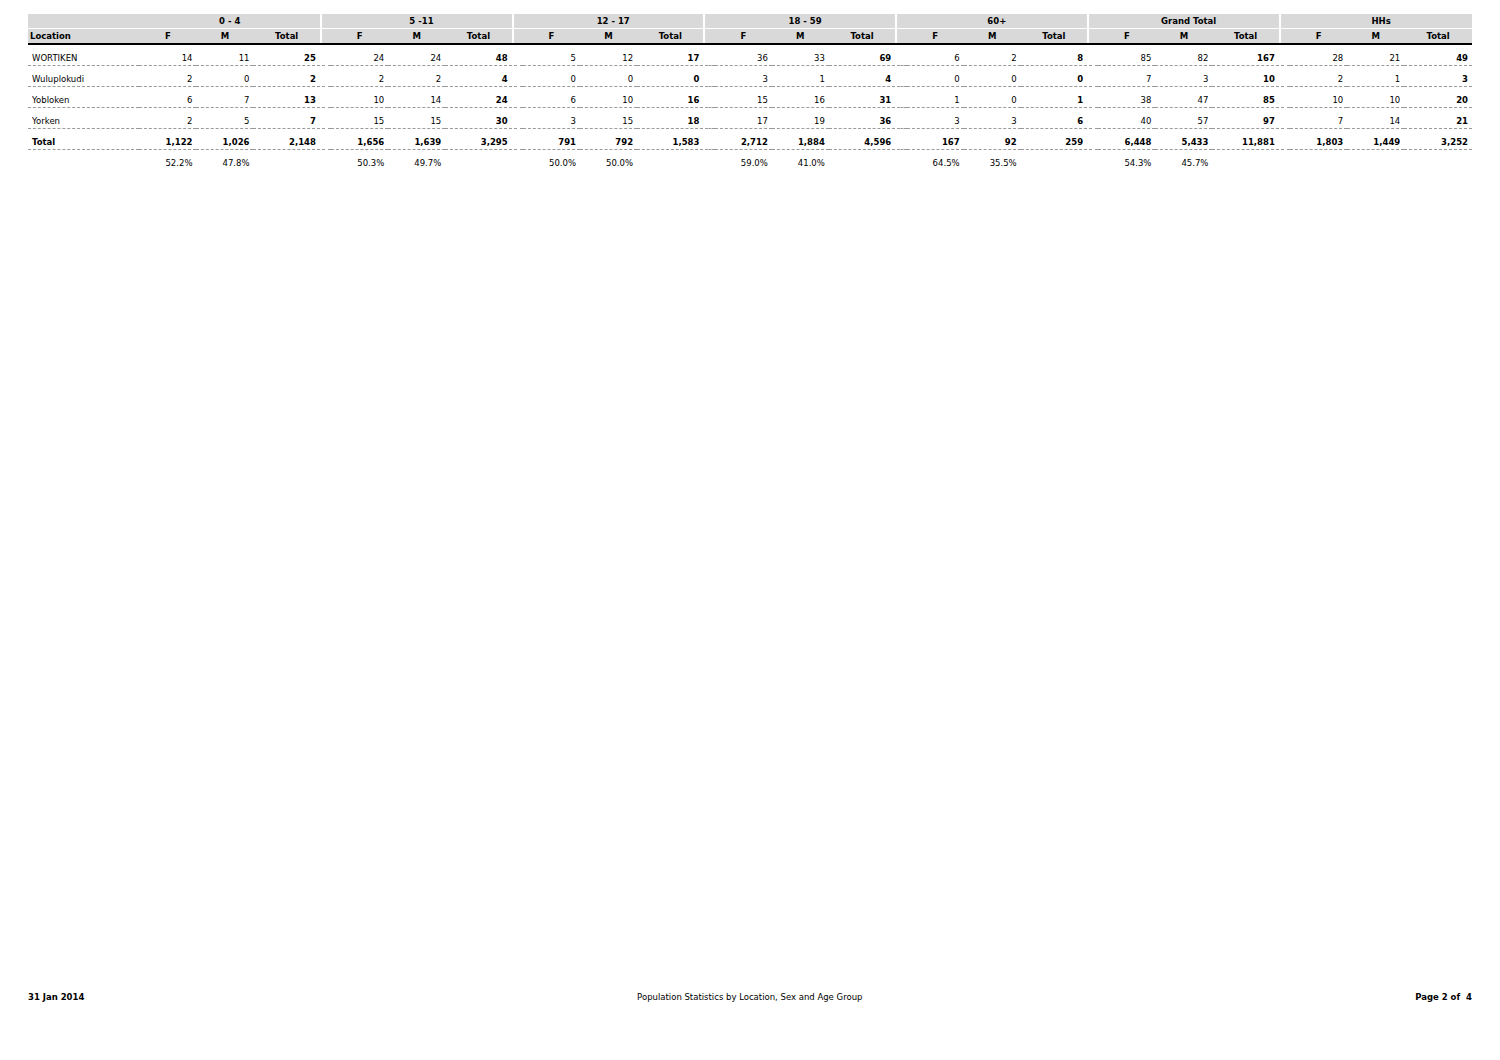| | 0 - 4 | | 5 -11 | | 12 - 17 | | 18 - 59 | | 60+ | | Grand Total | | HHs |
| --- | --- | --- | --- | --- | --- | --- | --- | --- | --- | --- | --- | --- | --- |
| Location | F | M | Total | | F | M | Total | | F | M | Total | | F | M | Total | | F | M | Total | | F | M | Total | | F | M | Total |
| WORTIKEN | 14 | 11 | 25 | | 24 | 24 | 48 | | 5 | 12 | 17 | | 36 | 33 | 69 | | 6 | 2 | 8 | | 85 | 82 | 167 | | 28 | 21 | 49 |
| Wuluplokudi | 2 | 0 | 2 | | 2 | 2 | 4 | | 0 | 0 | 0 | | 3 | 1 | 4 | | 0 | 0 | 0 | | 7 | 3 | 10 | | 2 | 1 | 3 |
| Yobloken | 6 | 7 | 13 | | 10 | 14 | 24 | | 6 | 10 | 16 | | 15 | 16 | 31 | | 1 | 0 | 1 | | 38 | 47 | 85 | | 10 | 10 | 20 |
| Yorken | 2 | 5 | 7 | | 15 | 15 | 30 | | 3 | 15 | 18 | | 17 | 19 | 36 | | 3 | 3 | 6 | | 40 | 57 | 97 | | 7 | 14 | 21 |
| Total | 1,122 | 1,026 | 2,148 | | 1,656 | 1,639 | 3,295 | | 791 | 792 | 1,583 | | 2,712 | 1,884 | 4,596 | | 167 | 92 | 259 | | 6,448 | 5,433 | 11,881 | | 1,803 | 1,449 | 3,252 |
| | 52.2% | 47.8% | | | 50.3% | 49.7% | | | 50.0% | 50.0% | | | 59.0% | 41.0% | | | 64.5% | 35.5% | | | 54.3% | 45.7% | | | | | |
31 Jan 2014
Page 2 of 4
Population Statistics by Location, Sex and Age Group